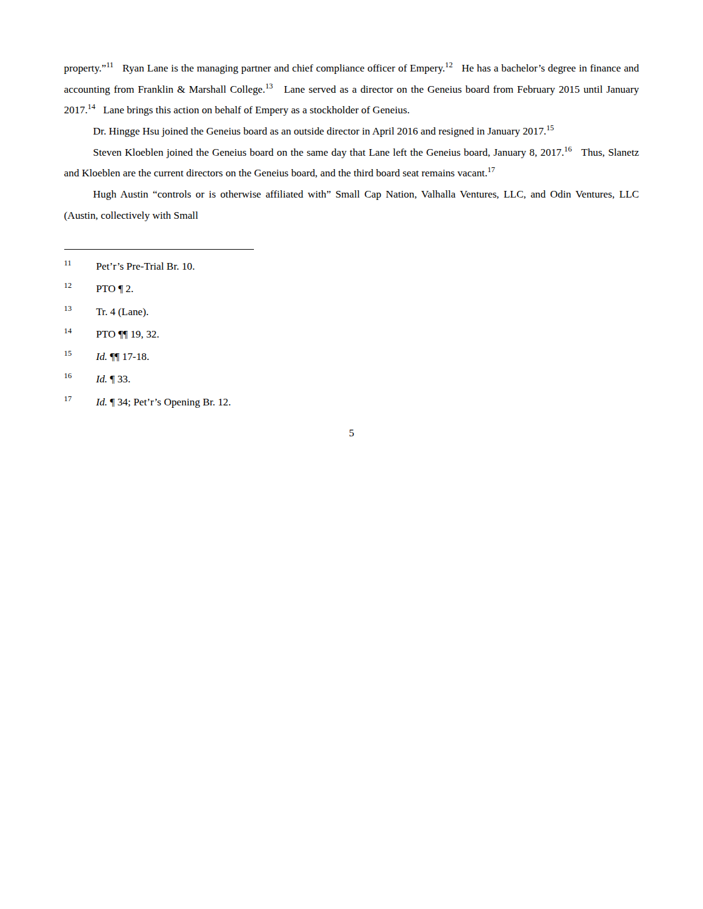property.”11 Ryan Lane is the managing partner and chief compliance officer of Empery.12 He has a bachelor’s degree in finance and accounting from Franklin & Marshall College.13 Lane served as a director on the Geneius board from February 2015 until January 2017.14 Lane brings this action on behalf of Empery as a stockholder of Geneius.
Dr. Hingge Hsu joined the Geneius board as an outside director in April 2016 and resigned in January 2017.15
Steven Kloeblen joined the Geneius board on the same day that Lane left the Geneius board, January 8, 2017.16 Thus, Slanetz and Kloeblen are the current directors on the Geneius board, and the third board seat remains vacant.17
Hugh Austin “controls or is otherwise affiliated with” Small Cap Nation, Valhalla Ventures, LLC, and Odin Ventures, LLC (Austin, collectively with Small
11 Pet’r’s Pre-Trial Br. 10.
12 PTO ¶ 2.
13 Tr. 4 (Lane).
14 PTO ¶¶ 19, 32.
15 Id. ¶¶ 17-18.
16 Id. ¶ 33.
17 Id. ¶ 34; Pet’r’s Opening Br. 12.
5